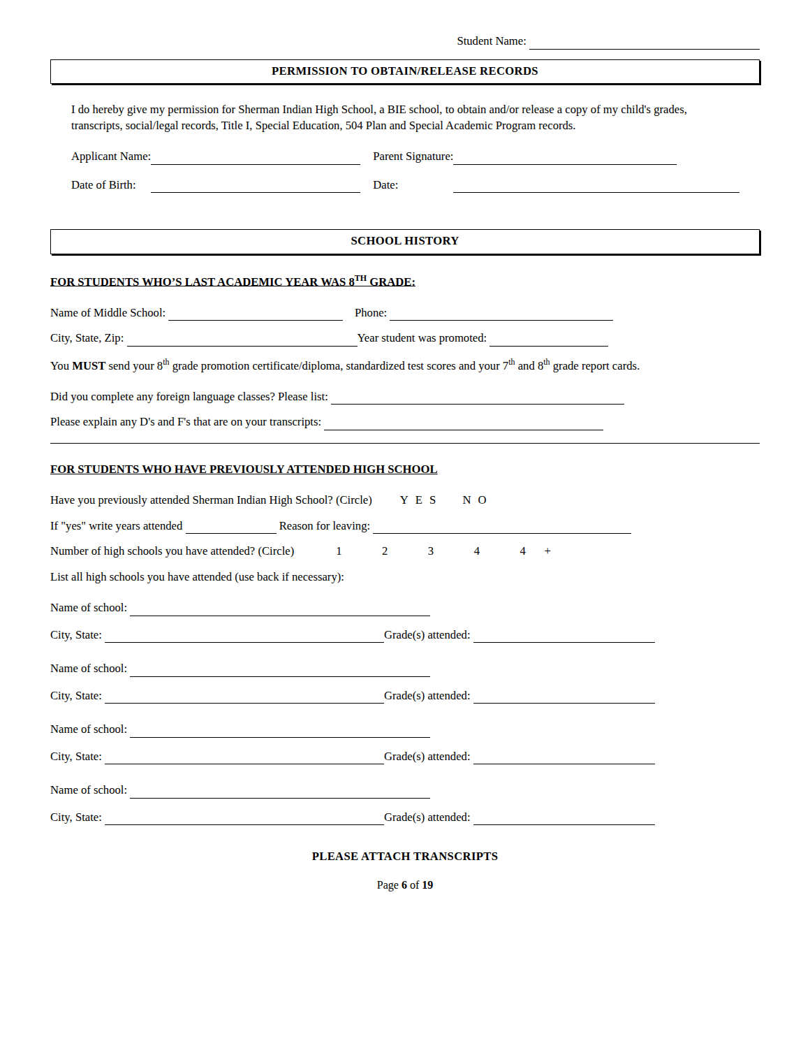Student Name:
PERMISSION TO OBTAIN/RELEASE RECORDS
I do hereby give my permission for Sherman Indian High School, a BIE school, to obtain and/or release a copy of my child's grades, transcripts, social/legal records, Title I, Special Education, 504 Plan and Special Academic Program records.
| Applicant Name: | | Parent Signature: | |
| Date of Birth: | | Date: | |
SCHOOL HISTORY
FOR STUDENTS WHO’S LAST ACADEMIC YEAR WAS 8TH GRADE:
Name of Middle School: Phone:
City, State, Zip: Year student was promoted:
You MUST send your 8th grade promotion certificate/diploma, standardized test scores and your 7th and 8th grade report cards.
Did you complete any foreign language classes? Please list:
Please explain any D's and F's that are on your transcripts:
FOR STUDENTS WHO HAVE PREVIOUSLY ATTENDED HIGH SCHOOL
Have you previously attended Sherman Indian High School? (Circle)YES NO
If "yes" write years attended Reason for leaving:
Number of high schools you have attended? (Circle)1 2 3 4 4+
List all high schools you have attended (use back if necessary):
Name of school:
City, State: Grade(s) attended:
Name of school:
City, State: Grade(s) attended:
Name of school:
City, State: Grade(s) attended:
Name of school:
City, State: Grade(s) attended:
PLEASE ATTACH TRANSCRIPTS
Page 6 of 19